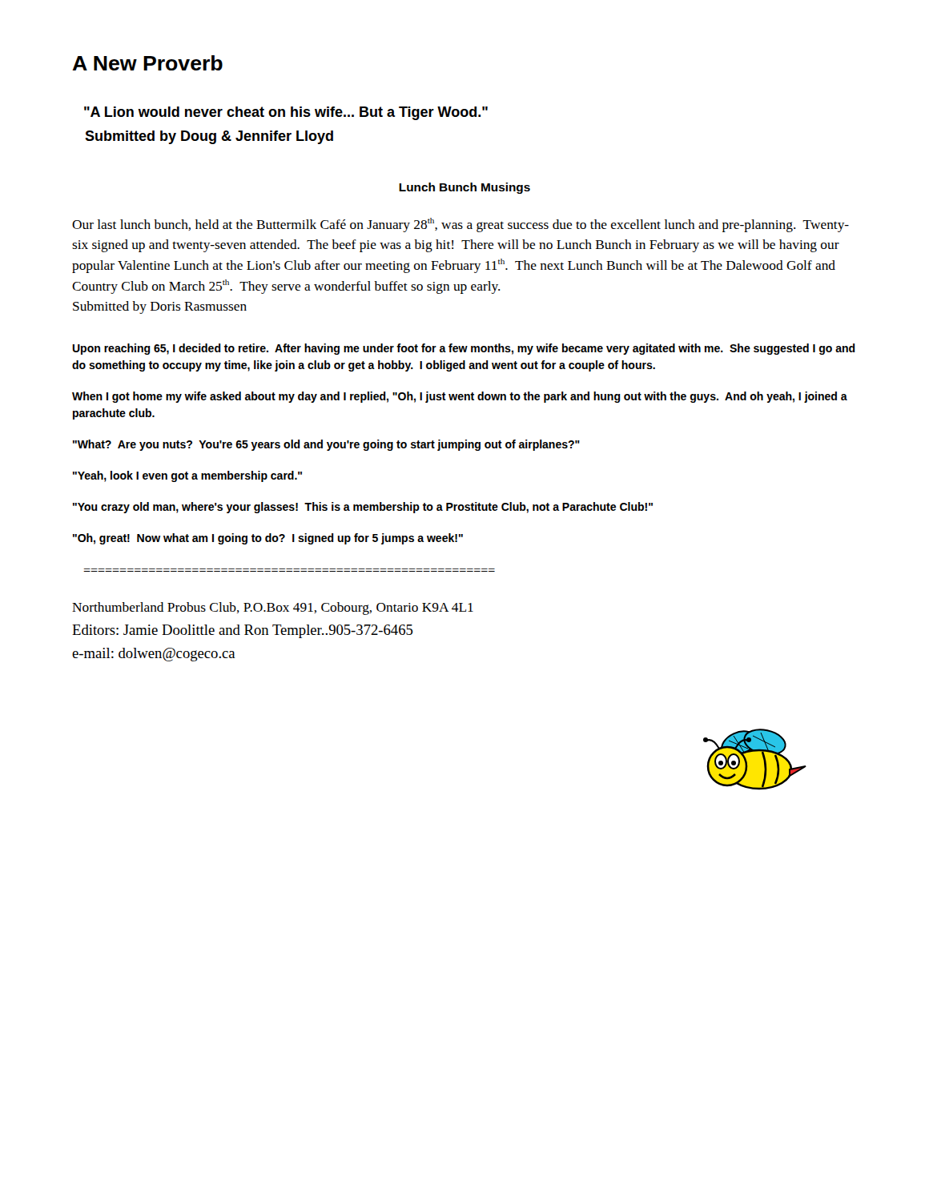A New Proverb
"A Lion would never cheat on his wife... But a Tiger Wood."
Submitted by Doug & Jennifer Lloyd
Lunch Bunch Musings
Our last lunch bunch, held at the Buttermilk Café on January 28th, was a great success due to the excellent lunch and pre-planning. Twenty-six signed up and twenty-seven attended. The beef pie was a big hit! There will be no Lunch Bunch in February as we will be having our popular Valentine Lunch at the Lion's Club after our meeting on February 11th. The next Lunch Bunch will be at The Dalewood Golf and Country Club on March 25th. They serve a wonderful buffet so sign up early.
Submitted by Doris Rasmussen
Upon reaching 65, I decided to retire. After having me under foot for a few months, my wife became very agitated with me. She suggested I go and do something to occupy my time, like join a club or get a hobby. I obliged and went out for a couple of hours.
When I got home my wife asked about my day and I replied, "Oh, I just went down to the park and hung out with the guys. And oh yeah, I joined a parachute club.
"What? Are you nuts? You're 65 years old and you're going to start jumping out of airplanes?"
"Yeah, look I even got a membership card."
"You crazy old man, where's your glasses! This is a membership to a Prostitute Club, not a Parachute Club!"
"Oh, great! Now what am I going to do? I signed up for 5 jumps a week!"
=========================================================
Northumberland Probus Club, P.O.Box 491, Cobourg, Ontario K9A 4L1
Editors: Jamie Doolittle and Ron Templer..905-372-6465
e-mail: dolwen@cogeco.ca